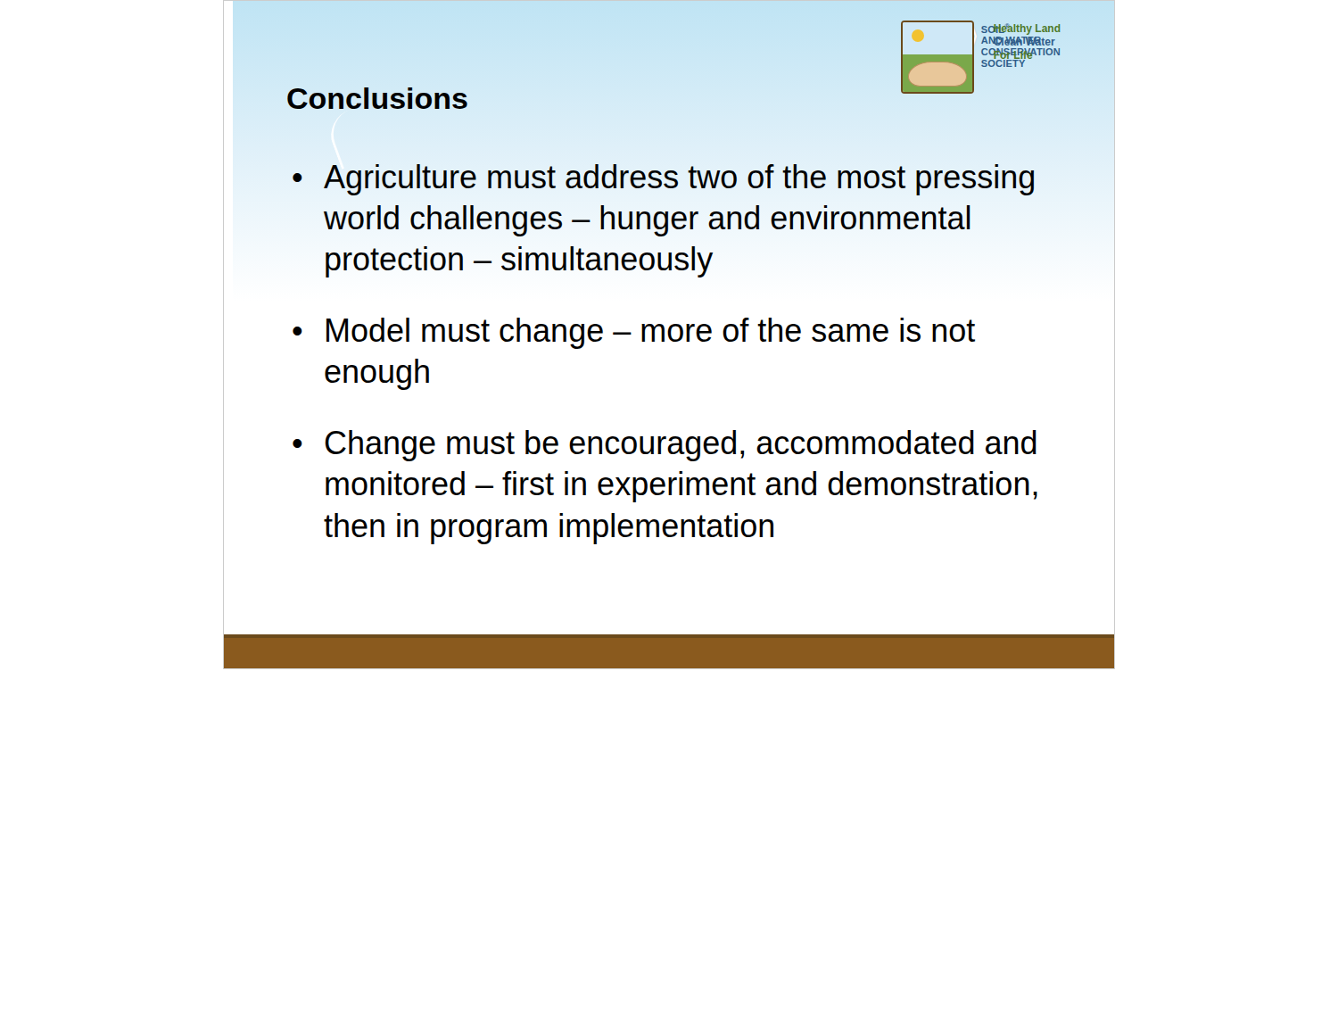⟩
SOIL®
AND WATER
CONSERVATION
SOCIETY
Healthy Land Clean Water For Life
Conclusions
Agriculture must address two of the most pressing world challenges – hunger and environmental protection – simultaneously
Model must change – more of the same is not enough
Change must be encouraged, accommodated and monitored – first in experiment and demonstration, then in program implementation